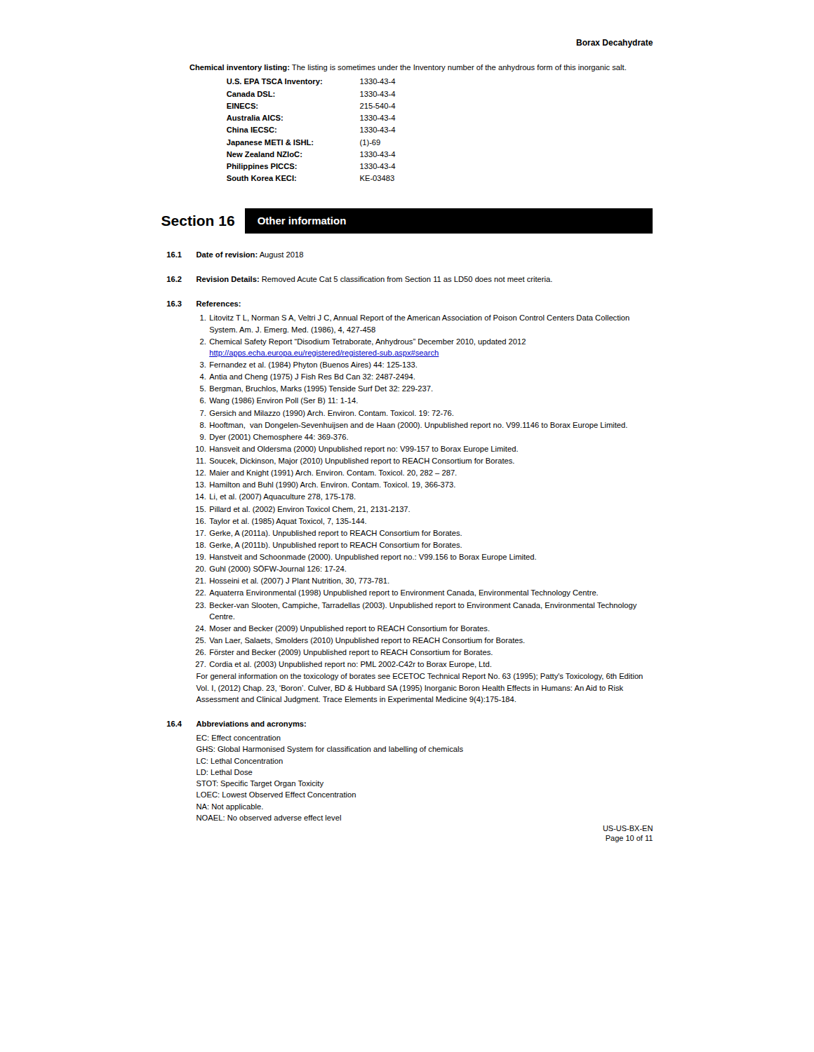Borax Decahydrate
Chemical inventory listing: The listing is sometimes under the Inventory number of the anhydrous form of this inorganic salt.
| U.S. EPA TSCA Inventory: | 1330-43-4 |
| Canada DSL: | 1330-43-4 |
| EINECS: | 215-540-4 |
| Australia AICS: | 1330-43-4 |
| China IECSC: | 1330-43-4 |
| Japanese METI & ISHL: | (1)-69 |
| New Zealand NZIoC: | 1330-43-4 |
| Philippines PICCS: | 1330-43-4 |
| South Korea KECI: | KE-03483 |
Section 16
Other information
16.1
Date of revision: August 2018
16.2
Revision Details: Removed Acute Cat 5 classification from Section 11 as LD50 does not meet criteria.
16.3
References:
Litovitz T L, Norman S A, Veltri J C, Annual Report of the American Association of Poison Control Centers Data Collection System. Am. J. Emerg. Med. (1986), 4, 427-458
Chemical Safety Report “Disodium Tetraborate, Anhydrous” December 2010, updated 2012
http://apps.echa.europa.eu/registered/registered-sub.aspx#search
Fernandez et al. (1984) Phyton (Buenos Aires) 44: 125-133.
Antia and Cheng (1975) J Fish Res Bd Can 32: 2487-2494.
Bergman, Bruchlos, Marks (1995) Tenside Surf Det 32: 229-237.
Wang (1986) Environ Poll (Ser B) 11: 1-14.
Gersich and Milazzo (1990) Arch. Environ. Contam. Toxicol. 19: 72-76.
Hooftman, van Dongelen-Sevenhuijsen and de Haan (2000). Unpublished report no. V99.1146 to Borax Europe Limited.
Dyer (2001) Chemosphere 44: 369-376.
Hansveit and Oldersma (2000) Unpublished report no: V99-157 to Borax Europe Limited.
Soucek, Dickinson, Major (2010) Unpublished report to REACH Consortium for Borates.
Maier and Knight (1991) Arch. Environ. Contam. Toxicol. 20, 282 – 287.
Hamilton and Buhl (1990) Arch. Environ. Contam. Toxicol. 19, 366-373.
Li, et al. (2007) Aquaculture 278, 175-178.
Pillard et al. (2002) Environ Toxicol Chem, 21, 2131-2137.
Taylor et al. (1985) Aquat Toxicol, 7, 135-144.
Gerke, A (2011a). Unpublished report to REACH Consortium for Borates.
Gerke, A (2011b). Unpublished report to REACH Consortium for Borates.
Hanstveit and Schoonmade (2000). Unpublished report no.: V99.156 to Borax Europe Limited.
Guhl (2000) SÖFW-Journal 126: 17-24.
Hosseini et al. (2007) J Plant Nutrition, 30, 773-781.
Aquaterra Environmental (1998) Unpublished report to Environment Canada, Environmental Technology Centre.
Becker-van Slooten, Campiche, Tarradellas (2003). Unpublished report to Environment Canada, Environmental Technology Centre.
Moser and Becker (2009) Unpublished report to REACH Consortium for Borates.
Van Laer, Salaets, Smolders (2010) Unpublished report to REACH Consortium for Borates.
Förster and Becker (2009) Unpublished report to REACH Consortium for Borates.
Cordia et al. (2003) Unpublished report no: PML 2002-C42r to Borax Europe, Ltd.
For general information on the toxicology of borates see ECETOC Technical Report No. 63 (1995); Patty's Toxicology, 6th Edition Vol. I, (2012) Chap. 23, ‘Boron’. Culver, BD & Hubbard SA (1995) Inorganic Boron Health Effects in Humans: An Aid to Risk Assessment and Clinical Judgment. Trace Elements in Experimental Medicine 9(4):175-184.
16.4
Abbreviations and acronyms:
EC: Effect concentration
GHS: Global Harmonised System for classification and labelling of chemicals
LC: Lethal Concentration
LD: Lethal Dose
STOT: Specific Target Organ Toxicity
LOEC: Lowest Observed Effect Concentration
NA: Not applicable.
NOAEL: No observed adverse effect level
US-US-BX-EN
Page 10 of 11